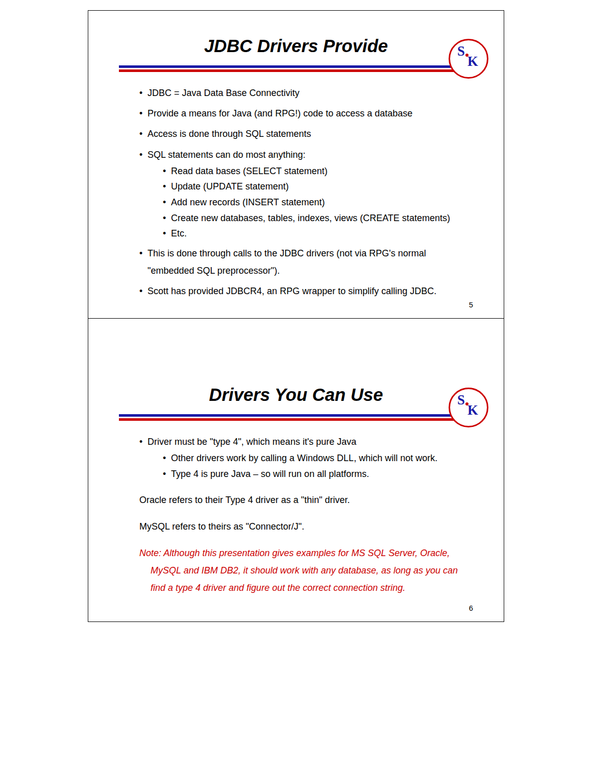S K
JDBC Drivers Provide
JDBC = Java Data Base Connectivity
Provide a means for Java (and RPG!) code to access a database
Access is done through SQL statements
SQL statements can do most anything:
Read data bases (SELECT statement)
Update (UPDATE statement)
Add new records (INSERT statement)
Create new databases, tables, indexes, views (CREATE statements)
Etc.
This is done through calls to the JDBC drivers (not via RPG's normal "embedded SQL preprocessor").
Scott has provided JDBCR4, an RPG wrapper to simplify calling JDBC.
5
S K
Drivers You Can Use
Driver must be "type 4", which means it's pure Java
Other drivers work by calling a Windows DLL, which will not work.
Type 4 is pure Java – so will run on all platforms.
Oracle refers to their Type 4 driver as a "thin" driver.
MySQL refers to theirs as "Connector/J".
Note: Although this presentation gives examples for MS SQL Server, Oracle, MySQL and IBM DB2, it should work with any database, as long as you can find a type 4 driver and figure out the correct connection string.
6